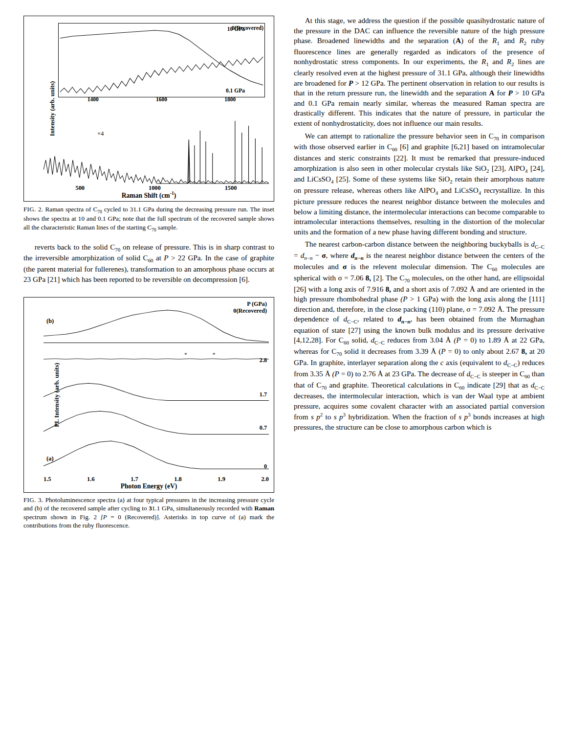Intensity (arb. units)
10 GPa
0(Recovered)
0.1 GPa
140016001800
×4
50010001500
Raman Shift (cm-1)
FIG. 2. Raman spectra of C70 cycled to 31.1 GPa during the decreasing pressure run. The inset shows the spectra at 10 and 0.1 GPa; note that the full spectrum of the recovered sample shows all the characteristic Raman lines of the starting C70 sample.
reverts back to the solid C70 on release of pressure. This is in sharp contrast to the irreversible amorphization of solid C60 at P > 22 GPa. In the case of graphite (the parent material for fullerenes), transformation to an amorphous phase occurs at 23 GPa [21] which has been reported to be reversible on decompression [6].
PL Intensity (arb. units)
P (GPa)
0(Recovered)
(b)
(a)
2.8
1.7
0.7
0
* *
1.51.61.71.81.92.0
Photon Energy (eV)
FIG. 3. Photoluminescence spectra (a) at four typical pressures in the increasing pressure cycle and (b) of the recovered sample after cycling to 31.1 GPa, simultaneously recorded with Raman spectrum shown in Fig. 2 [P = 0 (Recovered)]. Asterisks in top curve of (a) mark the contributions from the ruby fluorescence.
At this stage, we address the question if the possible quasihydrostatic nature of the pressure in the DAC can influence the reversible nature of the high pressure phase. Broadened linewidths and the separation (A) of the R1 and R2 ruby fluorescence lines are generally regarded as indicators of the presence of nonhydrostatic stress components. In our experiments, the R1 and R2 lines are clearly resolved even at the highest pressure of 31.1 GPa, although their linewidths are broadened for P > 12 GPa. The pertinent observation in relation to our results is that in the return pressure run, the linewidth and the separation A for P > 10 GPa and 0.1 GPa remain nearly similar, whereas the measured Raman spectra are drastically different. This indicates that the nature of pressure, in particular the extent of nonhydrostaticity, does not influence our main results.
We can attempt to rationalize the pressure behavior seen in C70 in comparison with those observed earlier in C60 [6] and graphite [6,21] based on intramolecular distances and steric constraints [22]. It must be remarked that pressure-induced amorphization is also seen in other molecular crystals like SiO2 [23], AlPO4 [24], and LiCsSO4 [25]. Some of these systems like SiO2 retain their amorphous nature on pressure release, whereas others like AlPO4 and LiCsSO4 recrystallize. In this picture pressure reduces the nearest neighbor distance between the molecules and below a limiting distance, the intermolecular interactions can become comparable to intramolecular interactions themselves, resulting in the distortion of the molecular units and the formation of a new phase having different bonding and structure.
The nearest carbon-carbon distance between the neighboring buckyballs is dC–C = dn−n − σ, where dn−n is the nearest neighbor distance between the centers of the molecules and σ is the relevent molecular dimension. The C60 molecules are spherical with σ = 7.06 8, [2]. The C70 molecules, on the other hand, are ellipsoidal [26] with a long axis of 7.916 8, and a short axis of 7.092 Å and are oriented in the high pressure rhombohedral phase (P > 1 GPa) with the long axis along the [111] direction and, therefore, in the close packing (110) plane, σ = 7.092 Å. The pressure dependence of dC−C, related to dn−n, has been obtained from the Murnaghan equation of state [27] using the known bulk modulus and its pressure derivative [4,12,28]. For C60 solid, dC−C reduces from 3.04 Å (P = 0) to 1.89 Å at 22 GPa, whereas for C70 solid it decreases from 3.39 Å (P = 0) to only about 2.67 8, at 20 GPa. In graphite, interlayer separation along the c axis (equivalent to dC−C) reduces from 3.35 Å (P = 0) to 2.76 Å at 23 GPa. The decrease of dC−C is steeper in C60 than that of C70 and graphite. Theoretical calculations in C60 indicate [29] that as dC−C decreases, the intermolecular interaction, which is van der Waal type at ambient pressure, acquires some covalent character with an associated partial conversion from s p2 to s p3 hybridization. When the fraction of s p3 bonds increases at high pressures, the structure can be close to amorphous carbon which is